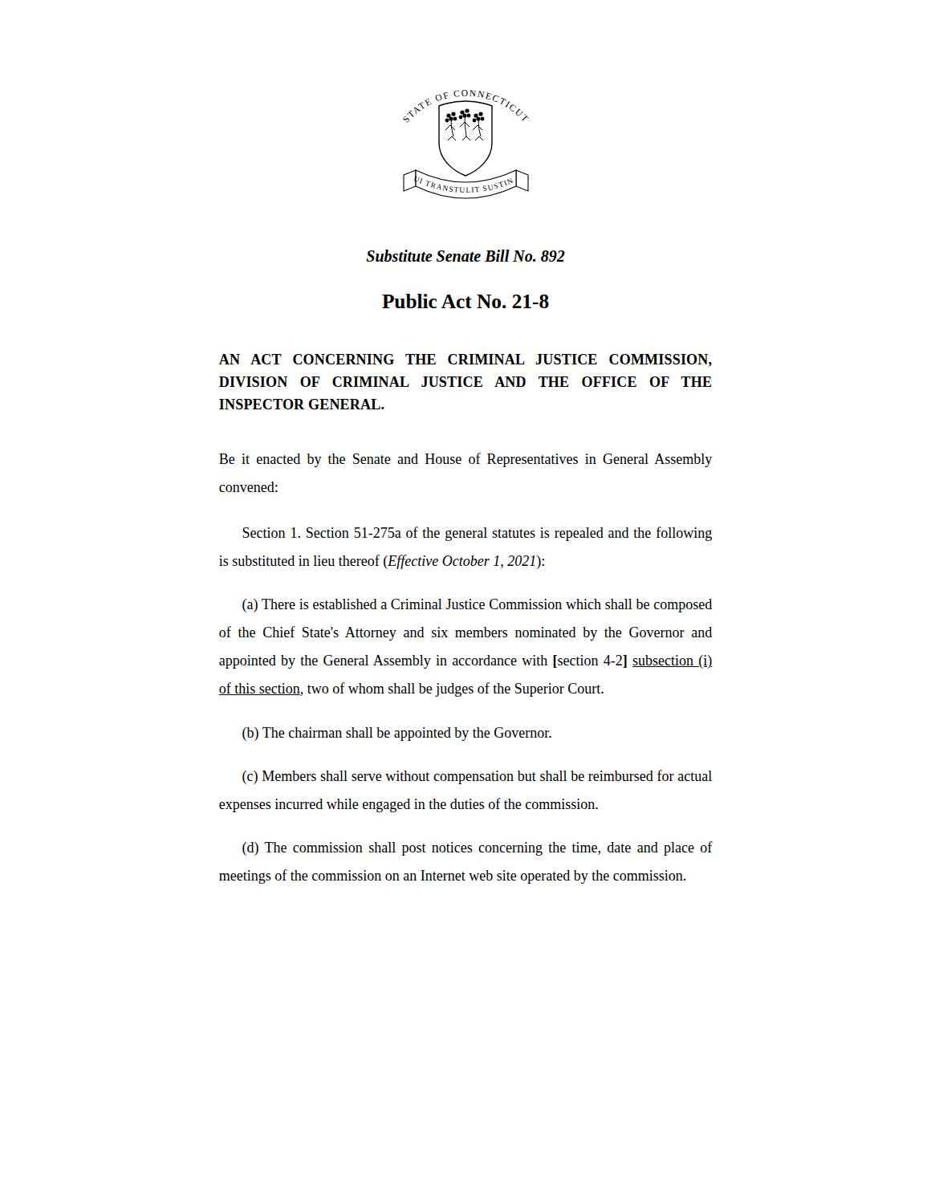STATE OF CONNECTICUT QUI TRANSTULIT SUSTINET
Substitute Senate Bill No. 892
Public Act No. 21-8
AN ACT CONCERNING THE CRIMINAL JUSTICE COMMISSION, DIVISION OF CRIMINAL JUSTICE AND THE OFFICE OF THE INSPECTOR GENERAL.
Be it enacted by the Senate and House of Representatives in General Assembly convened:
Section 1. Section 51-275a of the general statutes is repealed and the following is substituted in lieu thereof (Effective October 1, 2021):
(a) There is established a Criminal Justice Commission which shall be composed of the Chief State's Attorney and six members nominated by the Governor and appointed by the General Assembly in accordance with [section 4-2] subsection (i) of this section, two of whom shall be judges of the Superior Court.
(b) The chairman shall be appointed by the Governor.
(c) Members shall serve without compensation but shall be reimbursed for actual expenses incurred while engaged in the duties of the commission.
(d) The commission shall post notices concerning the time, date and place of meetings of the commission on an Internet web site operated by the commission.